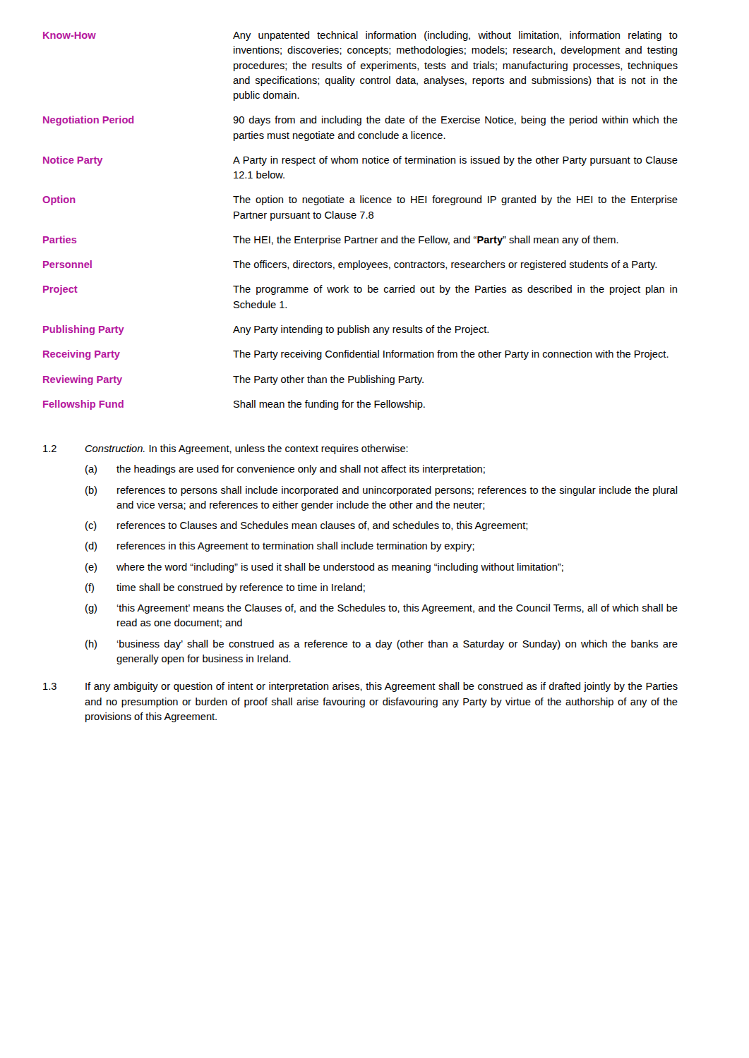| Know-How | Any unpatented technical information (including, without limitation, information relating to inventions; discoveries; concepts; methodologies; models; research, development and testing procedures; the results of experiments, tests and trials; manufacturing processes, techniques and specifications; quality control data, analyses, reports and submissions) that is not in the public domain. |
| Negotiation Period | 90 days from and including the date of the Exercise Notice, being the period within which the parties must negotiate and conclude a licence. |
| Notice Party | A Party in respect of whom notice of termination is issued by the other Party pursuant to Clause 12.1 below. |
| Option | The option to negotiate a licence to HEI foreground IP granted by the HEI to the Enterprise Partner pursuant to Clause 7.8 |
| Parties | The HEI, the Enterprise Partner and the Fellow, and “ Party ” shall mean any of them. |
| Personnel | The officers, directors, employees, contractors, researchers or registered students of a Party. |
| Project | The programme of work to be carried out by the Parties as described in the project plan in Schedule 1. |
| Publishing Party | Any Party intending to publish any results of the Project. |
| Receiving Party | The Party receiving Confidential Information from the other Party in connection with the Project. |
| Reviewing Party | The Party other than the Publishing Party. |
| Fellowship Fund | Shall mean the funding for the Fellowship. |
1.2
Construction. In this Agreement, unless the context requires otherwise:
(a) the headings are used for convenience only and shall not affect its interpretation;
(b) references to persons shall include incorporated and unincorporated persons; references to the singular include the plural and vice versa; and references to either gender include the other and the neuter;
(c) references to Clauses and Schedules mean clauses of, and schedules to, this Agreement;
(d) references in this Agreement to termination shall include termination by expiry;
(e) where the word “including” is used it shall be understood as meaning “including without limitation”;
(f) time shall be construed by reference to time in Ireland;
(g)‘this Agreement’ means the Clauses of, and the Schedules to, this Agreement, and the Council Terms, all of which shall be read as one document; and
(h)‘business day’ shall be construed as a reference to a day (other than a Saturday or Sunday) on which the banks are generally open for business in Ireland.
1.3
If any ambiguity or question of intent or interpretation arises, this Agreement shall be construed as if drafted jointly by the Parties and no presumption or burden of proof shall arise favouring or disfavouring any Party by virtue of the authorship of any of the provisions of this Agreement.